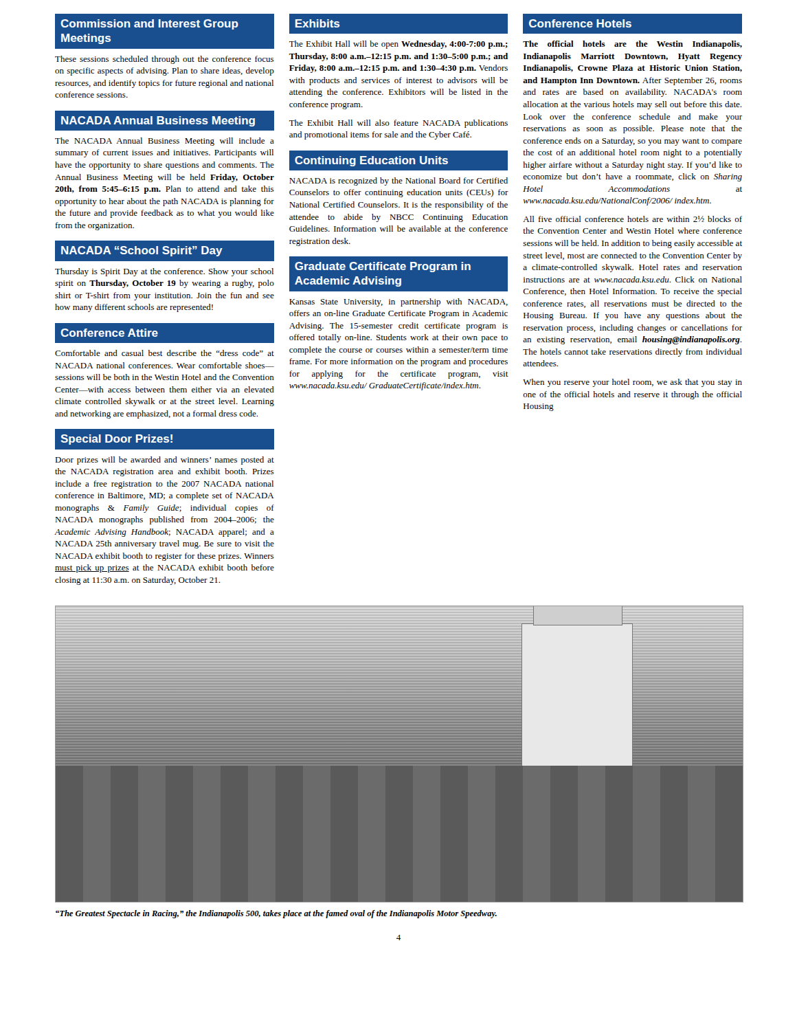Commission and Interest Group Meetings
These sessions scheduled through out the conference focus on specific aspects of advising. Plan to share ideas, develop resources, and identify topics for future regional and national conference sessions.
NACADA Annual Business Meeting
The NACADA Annual Business Meeting will include a summary of current issues and initiatives. Participants will have the opportunity to share questions and comments. The Annual Business Meeting will be held Friday, October 20th, from 5:45–6:15 p.m. Plan to attend and take this opportunity to hear about the path NACADA is planning for the future and provide feedback as to what you would like from the organization.
NACADA “School Spirit” Day
Thursday is Spirit Day at the conference. Show your school spirit on Thursday, October 19 by wearing a rugby, polo shirt or T-shirt from your institution. Join the fun and see how many different schools are represented!
Conference Attire
Comfortable and casual best describe the “dress code” at NACADA national conferences. Wear comfortable shoes—sessions will be both in the Westin Hotel and the Convention Center—with access between them either via an elevated climate controlled skywalk or at the street level. Learning and networking are emphasized, not a formal dress code.
Special Door Prizes!
Door prizes will be awarded and winners’ names posted at the NACADA registration area and exhibit booth. Prizes include a free registration to the 2007 NACADA national conference in Baltimore, MD; a complete set of NACADA monographs & Family Guide; individual copies of NACADA monographs published from 2004–2006; the Academic Advising Handbook; NACADA apparel; and a NACADA 25th anniversary travel mug. Be sure to visit the NACADA exhibit booth to register for these prizes. Winners must pick up prizes at the NACADA exhibit booth before closing at 11:30 a.m. on Saturday, October 21.
Exhibits
The Exhibit Hall will be open Wednesday, 4:00-7:00 p.m.; Thursday, 8:00 a.m.–12:15 p.m. and 1:30–5:00 p.m.; and Friday, 8:00 a.m.–12:15 p.m. and 1:30–4:30 p.m. Vendors with products and services of interest to advisors will be attending the conference. Exhibitors will be listed in the conference program.
The Exhibit Hall will also feature NACADA publications and promotional items for sale and the Cyber Café.
Continuing Education Units
NACADA is recognized by the National Board for Certified Counselors to offer continuing education units (CEUs) for National Certified Counselors. It is the responsibility of the attendee to abide by NBCC Continuing Education Guidelines. Information will be available at the conference registration desk.
Graduate Certificate Program in Academic Advising
Kansas State University, in partnership with NACADA, offers an on-line Graduate Certificate Program in Academic Advising. The 15-semester credit certificate program is offered totally on-line. Students work at their own pace to complete the course or courses within a semester/term time frame. For more information on the program and procedures for applying for the certificate program, visit www.nacada.ksu.edu/ GraduateCertificate/index.htm.
Conference Hotels
The official hotels are the Westin Indianapolis, Indianapolis Marriott Downtown, Hyatt Regency Indianapolis, Crowne Plaza at Historic Union Station, and Hampton Inn Downtown. After September 26, rooms and rates are based on availability. NACADA's room allocation at the various hotels may sell out before this date. Look over the conference schedule and make your reservations as soon as possible. Please note that the conference ends on a Saturday, so you may want to compare the cost of an additional hotel room night to a potentially higher airfare without a Saturday night stay. If you’d like to economize but don’t have a roommate, click on Sharing Hotel Accommodations at www.nacada.ksu.edu/NationalConf/2006/ index.htm.
All five official conference hotels are within 2½ blocks of the Convention Center and Westin Hotel where conference sessions will be held. In addition to being easily accessible at street level, most are connected to the Convention Center by a climate-controlled skywalk. Hotel rates and reservation instructions are at www.nacada.ksu.edu. Click on National Conference, then Hotel Information. To receive the special conference rates, all reservations must be directed to the Housing Bureau. If you have any questions about the reservation process, including changes or cancellations for an existing reservation, email housing@indianapolis.org. The hotels cannot take reservations directly from individual attendees.
When you reserve your hotel room, we ask that you stay in one of the official hotels and reserve it through the official Housing
“The Greatest Spectacle in Racing,” the Indianapolis 500, takes place at the famed oval of the Indianapolis Motor Speedway.
4